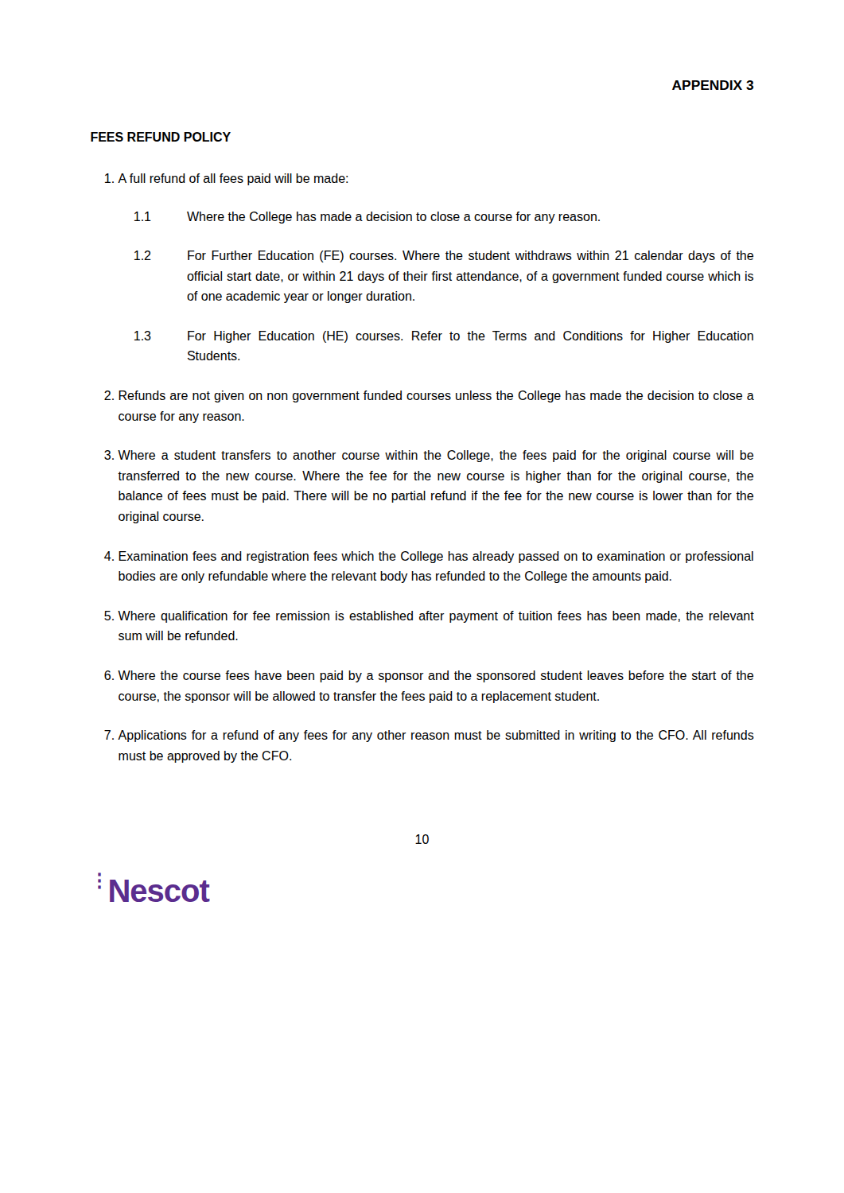APPENDIX 3
FEES REFUND POLICY
A full refund of all fees paid will be made:
1.1 Where the College has made a decision to close a course for any reason.
1.2 For Further Education (FE) courses. Where the student withdraws within 21 calendar days of the official start date, or within 21 days of their first attendance, of a government funded course which is of one academic year or longer duration.
1.3 For Higher Education (HE) courses. Refer to the Terms and Conditions for Higher Education Students.
Refunds are not given on non government funded courses unless the College has made the decision to close a course for any reason.
Where a student transfers to another course within the College, the fees paid for the original course will be transferred to the new course. Where the fee for the new course is higher than for the original course, the balance of fees must be paid. There will be no partial refund if the fee for the new course is lower than for the original course.
Examination fees and registration fees which the College has already passed on to examination or professional bodies are only refundable where the relevant body has refunded to the College the amounts paid.
Where qualification for fee remission is established after payment of tuition fees has been made, the relevant sum will be refunded.
Where the course fees have been paid by a sponsor and the sponsored student leaves before the start of the course, the sponsor will be allowed to transfer the fees paid to a replacement student.
Applications for a refund of any fees for any other reason must be submitted in writing to the CFO. All refunds must be approved by the CFO.
10
⋮Nescot